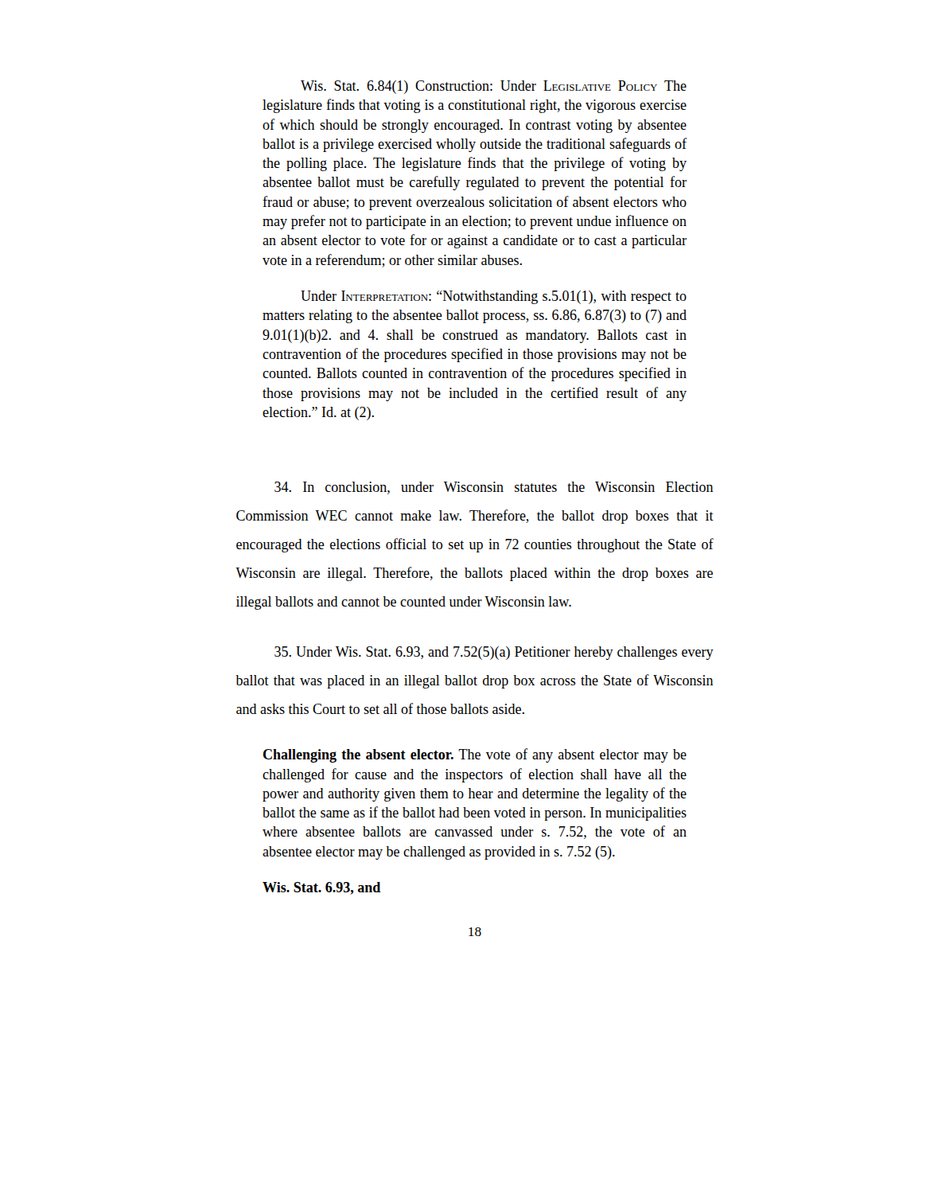Wis. Stat. 6.84(1) Construction: Under Legislative Policy The legislature finds that voting is a constitutional right, the vigorous exercise of which should be strongly encouraged. In contrast voting by absentee ballot is a privilege exercised wholly outside the traditional safeguards of the polling place. The legislature finds that the privilege of voting by absentee ballot must be carefully regulated to prevent the potential for fraud or abuse; to prevent overzealous solicitation of absent electors who may prefer not to participate in an election; to prevent undue influence on an absent elector to vote for or against a candidate or to cast a particular vote in a referendum; or other similar abuses.
Under Interpretation: “Notwithstanding s.5.01(1), with respect to matters relating to the absentee ballot process, ss. 6.86, 6.87(3) to (7) and 9.01(1)(b)2. and 4. shall be construed as mandatory. Ballots cast in contravention of the procedures specified in those provisions may not be counted. Ballots counted in contravention of the procedures specified in those provisions may not be included in the certified result of any election.” Id. at (2).
34. In conclusion, under Wisconsin statutes the Wisconsin Election Commission WEC cannot make law. Therefore, the ballot drop boxes that it encouraged the elections official to set up in 72 counties throughout the State of Wisconsin are illegal. Therefore, the ballots placed within the drop boxes are illegal ballots and cannot be counted under Wisconsin law.
35. Under Wis. Stat. 6.93, and 7.52(5)(a) Petitioner hereby challenges every ballot that was placed in an illegal ballot drop box across the State of Wisconsin and asks this Court to set all of those ballots aside.
Challenging the absent elector. The vote of any absent elector may be challenged for cause and the inspectors of election shall have all the power and authority given them to hear and determine the legality of the ballot the same as if the ballot had been voted in person. In municipalities where absentee ballots are canvassed under s. 7.52, the vote of an absentee elector may be challenged as provided in s. 7.52 (5).
Wis. Stat. 6.93, and
18